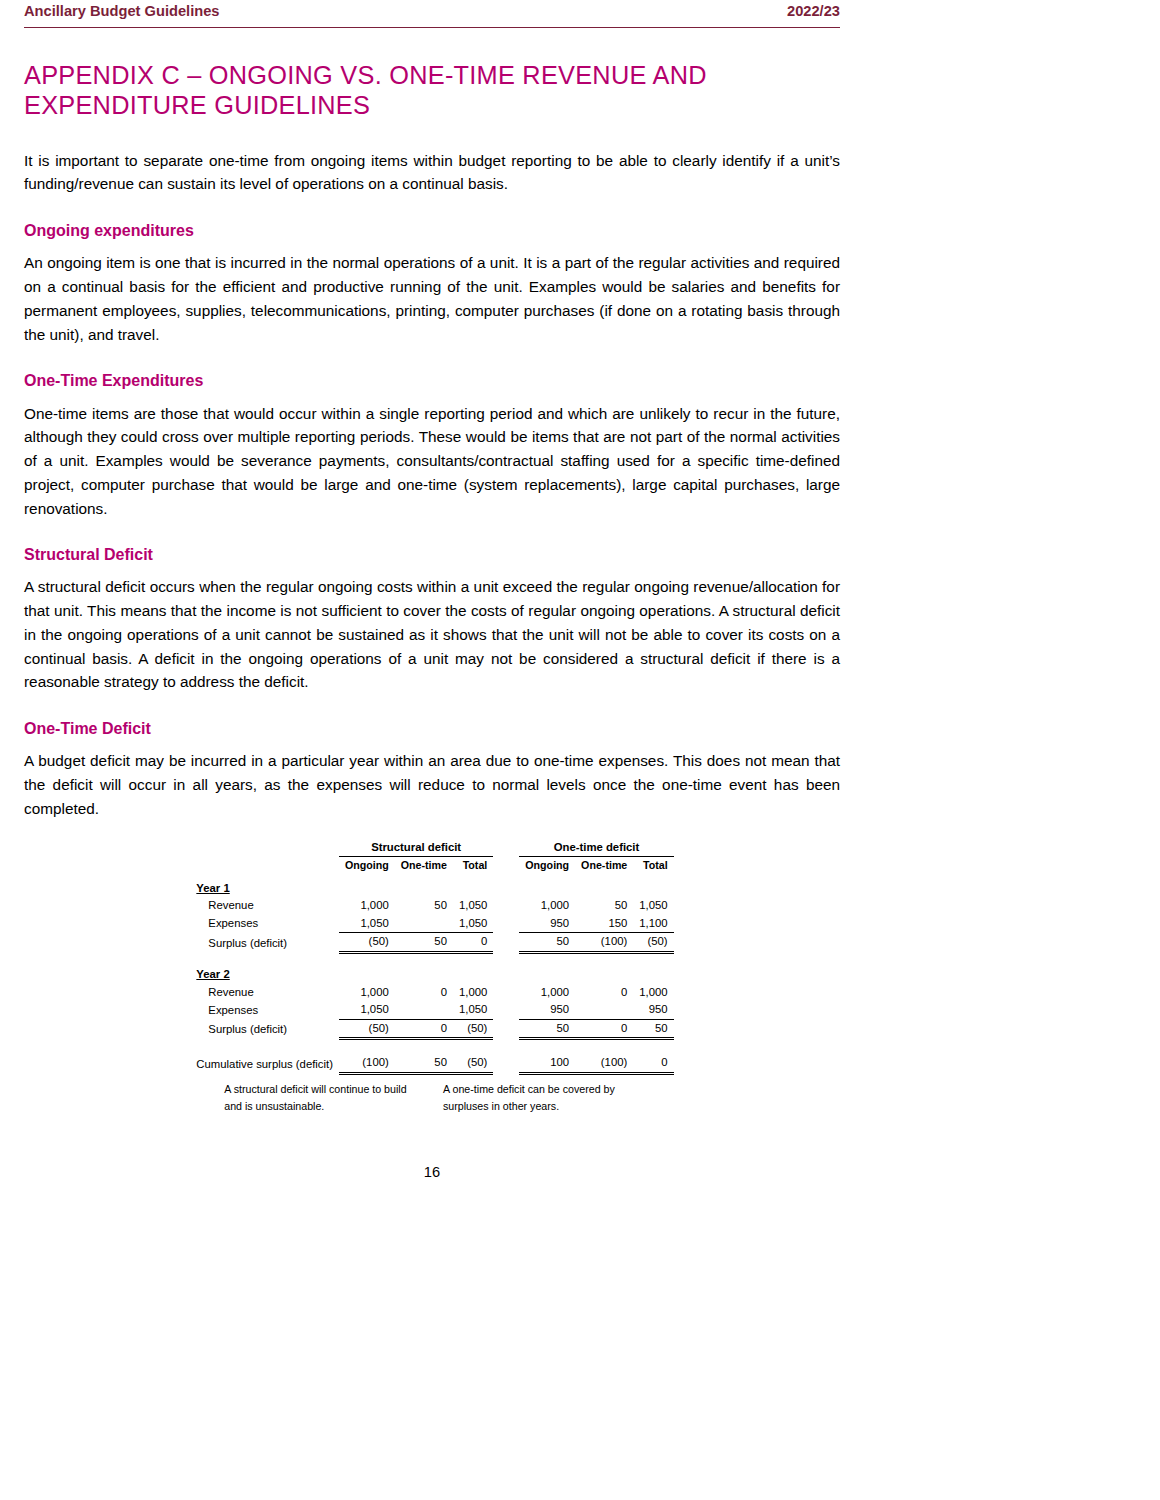Ancillary Budget Guidelines 2022/23
APPENDIX C – ONGOING VS. ONE-TIME REVENUE AND EXPENDITURE GUIDELINES
It is important to separate one-time from ongoing items within budget reporting to be able to clearly identify if a unit’s funding/revenue can sustain its level of operations on a continual basis.
Ongoing expenditures
An ongoing item is one that is incurred in the normal operations of a unit. It is a part of the regular activities and required on a continual basis for the efficient and productive running of the unit. Examples would be salaries and benefits for permanent employees, supplies, telecommunications, printing, computer purchases (if done on a rotating basis through the unit), and travel.
One-Time Expenditures
One-time items are those that would occur within a single reporting period and which are unlikely to recur in the future, although they could cross over multiple reporting periods. These would be items that are not part of the normal activities of a unit. Examples would be severance payments, consultants/contractual staffing used for a specific time-defined project, computer purchase that would be large and one-time (system replacements), large capital purchases, large renovations.
Structural Deficit
A structural deficit occurs when the regular ongoing costs within a unit exceed the regular ongoing revenue/allocation for that unit. This means that the income is not sufficient to cover the costs of regular ongoing operations. A structural deficit in the ongoing operations of a unit cannot be sustained as it shows that the unit will not be able to cover its costs on a continual basis. A deficit in the ongoing operations of a unit may not be considered a structural deficit if there is a reasonable strategy to address the deficit.
One-Time Deficit
A budget deficit may be incurred in a particular year within an area due to one-time expenses. This does not mean that the deficit will occur in all years, as the expenses will reduce to normal levels once the one-time event has been completed.
| | Structural deficit | | One-time deficit |
| --- | --- | --- | --- |
| | Ongoing | One-time | Total | | Ongoing | One-time | Total |
| Year 1 | |
| Revenue | 1,000 | 50 | 1,050 | | 1,000 | 50 | 1,050 |
| Expenses | 1,050 | | 1,050 | | 950 | 150 | 1,100 |
| Surplus (deficit) | (50) | 50 | 0 | | 50 | (100) | (50) |
| Year 2 | |
| Revenue | 1,000 | 0 | 1,000 | | 1,000 | 0 | 1,000 |
| Expenses | 1,050 | | 1,050 | | 950 | | 950 |
| Surplus (deficit) | (50) | 0 | (50) | | 50 | 0 | 50 |
| Cumulative surplus (deficit) | (100) | 50 | (50) | | 100 | (100) | 0 |
A structural deficit will continue to build and is unsustainable.
A one-time deficit can be covered by surpluses in other years.
16